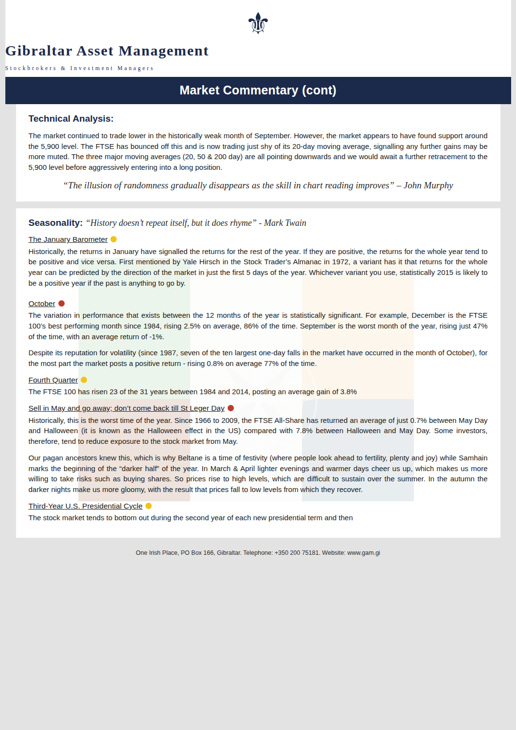⚜
Gibraltar Asset Management
Stockbrokers & Investment Managers
Market Commentary (cont)
Technical Analysis:
The market continued to trade lower in the historically weak month of September. However, the market appears to have found support around the 5,900 level. The FTSE has bounced off this and is now trading just shy of its 20-day moving average, signalling any further gains may be more muted. The three major moving averages (20, 50 & 200 day) are all pointing downwards and we would await a further retracement to the 5,900 level before aggressively entering into a long position.
“The illusion of randomness gradually disappears as the skill in chart reading improves” – John Murphy
Seasonality: “History doesn’t repeat itself, but it does rhyme” - Mark Twain
The January Barometer
Historically, the returns in January have signalled the returns for the rest of the year. If they are positive, the returns for the whole year tend to be positive and vice versa. First mentioned by Yale Hirsch in the Stock Trader’s Almanac in 1972, a variant has it that returns for the whole year can be predicted by the direction of the market in just the first 5 days of the year. Whichever variant you use, statistically 2015 is likely to be a positive year if the past is anything to go by.
October
The variation in performance that exists between the 12 months of the year is statistically significant. For example, December is the FTSE 100’s best performing month since 1984, rising 2.5% on average, 86% of the time. September is the worst month of the year, rising just 47% of the time, with an average return of -1%.
Despite its reputation for volatility (since 1987, seven of the ten largest one-day falls in the market have occurred in the month of October), for the most part the market posts a positive return - rising 0.8% on average 77% of the time.
Fourth Quarter
The FTSE 100 has risen 23 of the 31 years between 1984 and 2014, posting an average gain of 3.8%
Sell in May and go away; don’t come back till St Leger Day
Historically, this is the worst time of the year. Since 1966 to 2009, the FTSE All-Share has returned an average of just 0.7% between May Day and Halloween (it is known as the Halloween effect in the US) compared with 7.8% between Halloween and May Day. Some investors, therefore, tend to reduce exposure to the stock market from May.
Our pagan ancestors knew this, which is why Beltane is a time of festivity (where people look ahead to fertility, plenty and joy) while Samhain marks the beginning of the “darker half” of the year. In March & April lighter evenings and warmer days cheer us up, which makes us more willing to take risks such as buying shares. So prices rise to high levels, which are difficult to sustain over the summer. In the autumn the darker nights make us more gloomy, with the result that prices fall to low levels from which they recover.
Third-Year U.S. Presidential Cycle
The stock market tends to bottom out during the second year of each new presidential term and then
One Irish Place, PO Box 166, Gibraltar. Telephone: +350 200 75181. Website: www.gam.gi